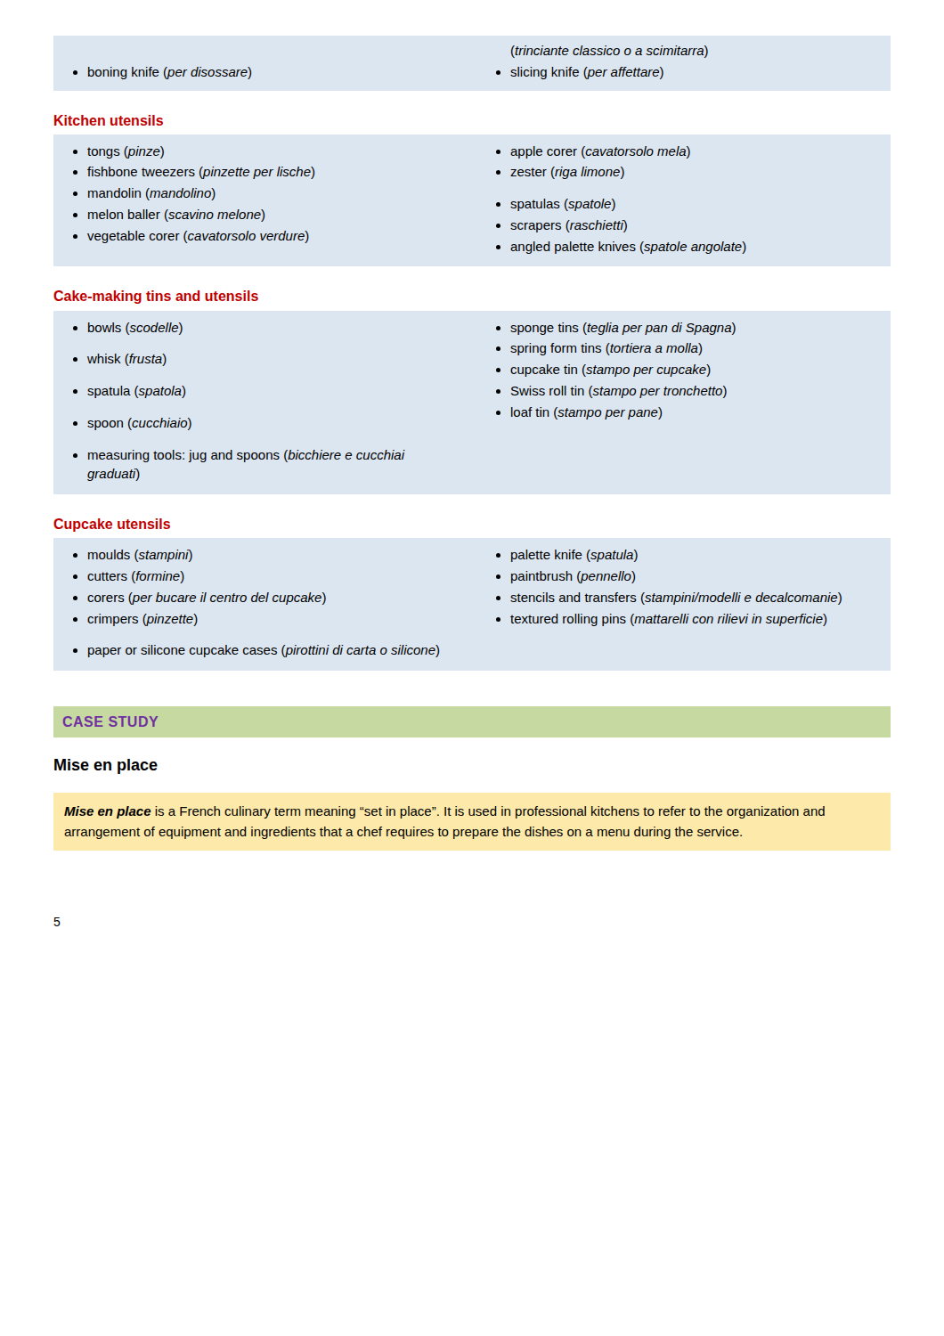boning knife (per disossare)
(trinciante classico o a scimitarra)
slicing knife (per affettare)
Kitchen utensils
tongs (pinze)
fishbone tweezers (pinzette per lische)
mandolin (mandolino)
melon baller (scavino melone)
vegetable corer (cavatorsolo verdure)
apple corer (cavatorsolo mela)
zester (riga limone)
spatulas (spatole)
scrapers (raschietti)
angled palette knives (spatole angolate)
Cake-making tins and utensils
bowls (scodelle)
whisk (frusta)
spatula (spatola)
spoon (cucchiaio)
measuring tools: jug and spoons (bicchiere e cucchiai graduati)
sponge tins (teglia per pan di Spagna)
spring form tins (tortiera a molla)
cupcake tin (stampo per cupcake)
Swiss roll tin (stampo per tronchetto)
loaf tin (stampo per pane)
Cupcake utensils
moulds (stampini)
cutters (formine)
corers (per bucare il centro del cupcake)
crimpers (pinzette)
paper or silicone cupcake cases (pirottini di carta o silicone)
palette knife (spatula)
paintbrush (pennello)
stencils and transfers (stampini/modelli e decalcomanie)
textured rolling pins (mattarelli con rilievi in superficie)
CASE STUDY
Mise en place
Mise en place is a French culinary term meaning “set in place”. It is used in professional kitchens to refer to the organization and arrangement of equipment and ingredients that a chef requires to prepare the dishes on a menu during the service.
5